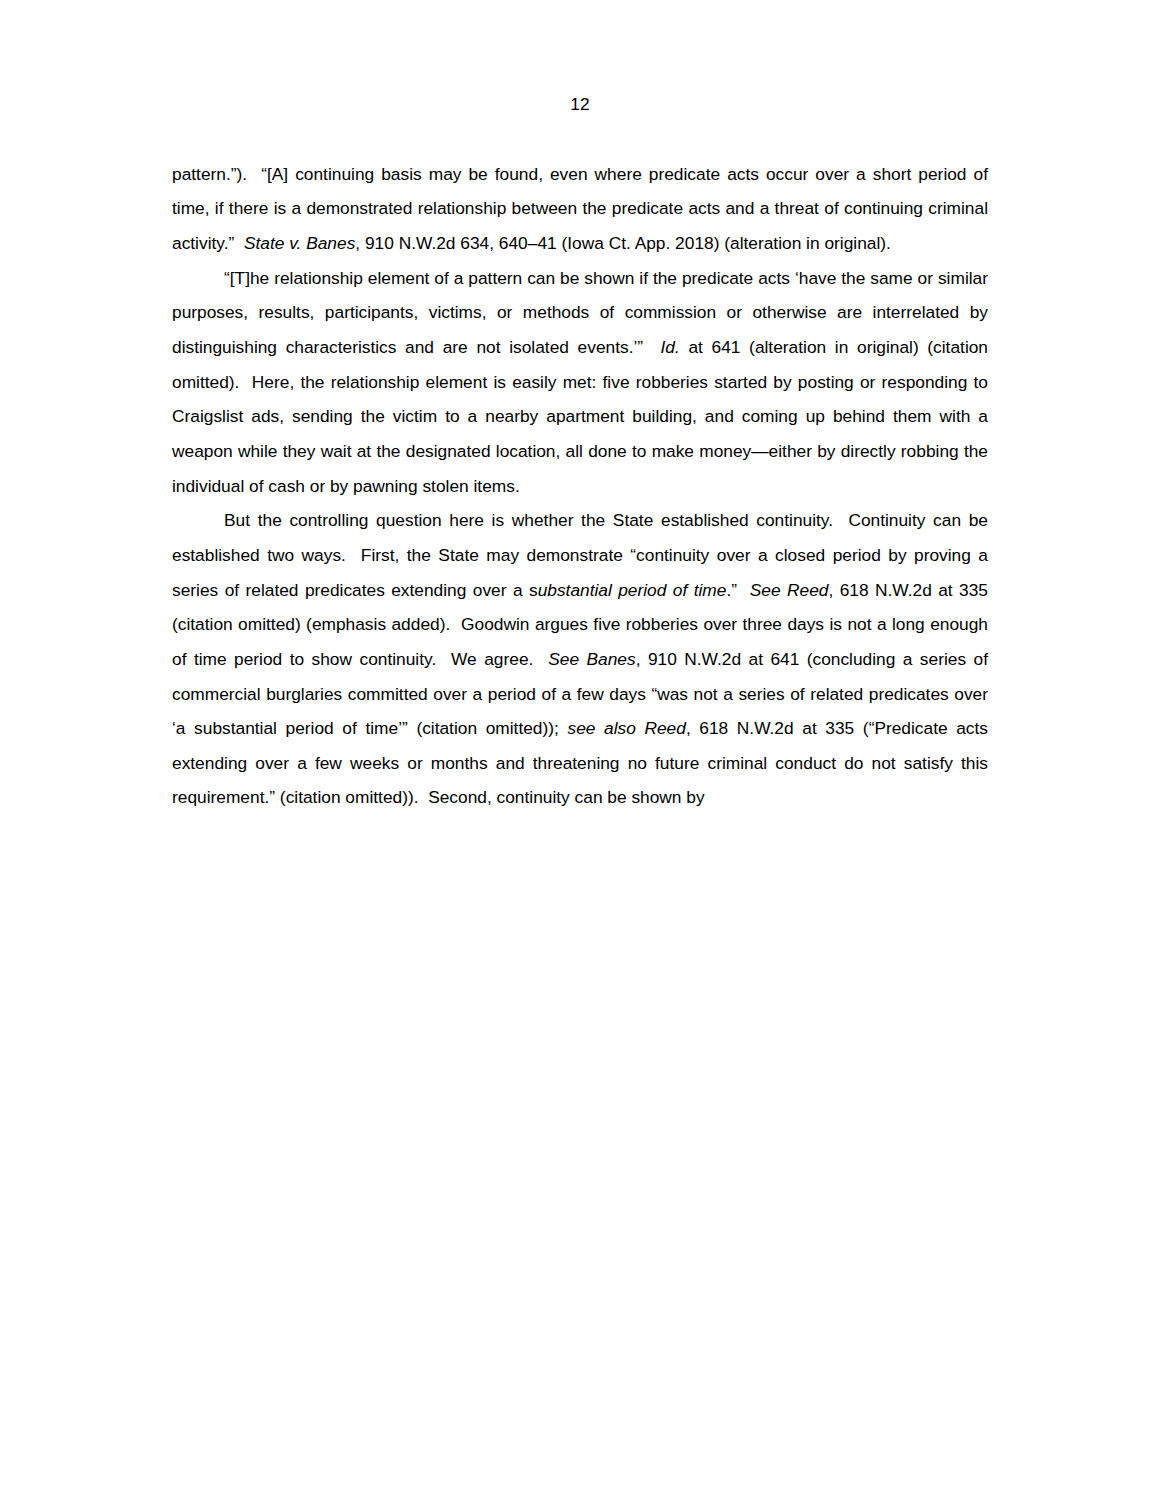12
pattern.”). “[A] continuing basis may be found, even where predicate acts occur over a short period of time, if there is a demonstrated relationship between the predicate acts and a threat of continuing criminal activity.” State v. Banes, 910 N.W.2d 634, 640–41 (Iowa Ct. App. 2018) (alteration in original).
“[T]he relationship element of a pattern can be shown if the predicate acts ‘have the same or similar purposes, results, participants, victims, or methods of commission or otherwise are interrelated by distinguishing characteristics and are not isolated events.’” Id. at 641 (alteration in original) (citation omitted). Here, the relationship element is easily met: five robberies started by posting or responding to Craigslist ads, sending the victim to a nearby apartment building, and coming up behind them with a weapon while they wait at the designated location, all done to make money—either by directly robbing the individual of cash or by pawning stolen items.
But the controlling question here is whether the State established continuity. Continuity can be established two ways. First, the State may demonstrate “continuity over a closed period by proving a series of related predicates extending over a substantial period of time.” See Reed, 618 N.W.2d at 335 (citation omitted) (emphasis added). Goodwin argues five robberies over three days is not a long enough of time period to show continuity. We agree. See Banes, 910 N.W.2d at 641 (concluding a series of commercial burglaries committed over a period of a few days “was not a series of related predicates over ‘a substantial period of time’” (citation omitted)); see also Reed, 618 N.W.2d at 335 (“Predicate acts extending over a few weeks or months and threatening no future criminal conduct do not satisfy this requirement.” (citation omitted)). Second, continuity can be shown by